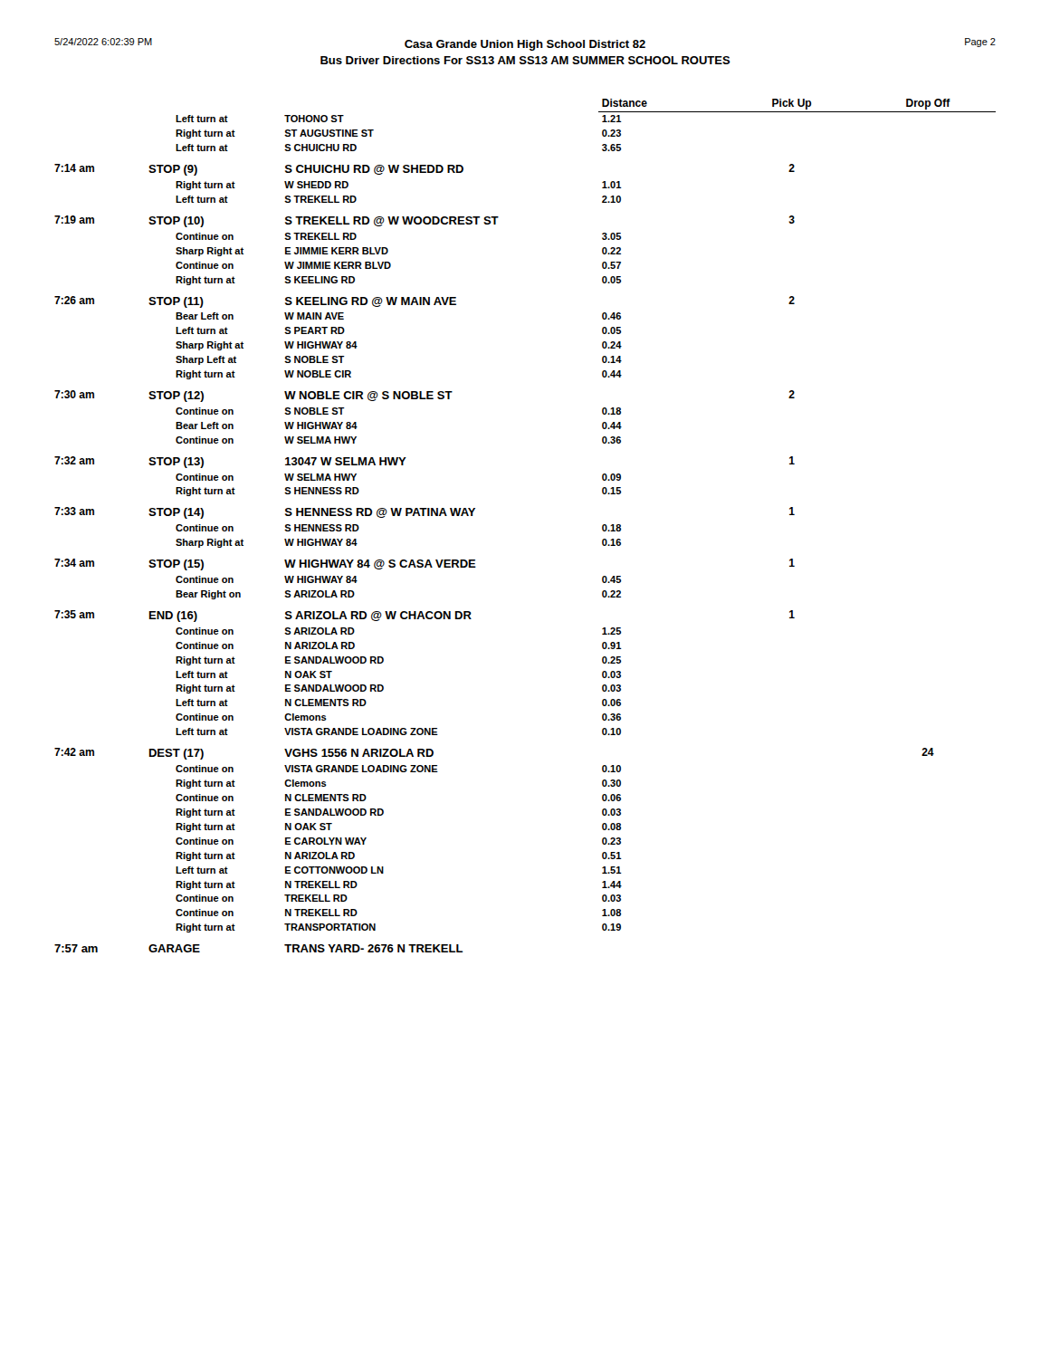5/24/2022 6:02:39 PM
Page 2
Casa Grande Union High School District 82
Bus Driver Directions For SS13 AM SS13 AM SUMMER SCHOOL ROUTES
| | | | Distance | Pick Up | Drop Off |
| --- | --- | --- | --- | --- | --- |
| | Left turn at | TOHONO ST | 1.21 | | |
| | Right turn at | ST AUGUSTINE ST | 0.23 | | |
| | Left turn at | S CHUICHU RD | 3.65 | | |
| 7:14 am | STOP (9) | S CHUICHU RD @ W SHEDD RD | | 2 | |
| | Right turn at | W SHEDD RD | 1.01 | | |
| | Left turn at | S TREKELL RD | 2.10 | | |
| 7:19 am | STOP (10) | S TREKELL RD @ W WOODCREST ST | | 3 | |
| | Continue on | S TREKELL RD | 3.05 | | |
| | Sharp Right at | E JIMMIE KERR BLVD | 0.22 | | |
| | Continue on | W JIMMIE KERR BLVD | 0.57 | | |
| | Right turn at | S KEELING RD | 0.05 | | |
| 7:26 am | STOP (11) | S KEELING RD @ W MAIN AVE | | 2 | |
| | Bear Left on | W MAIN AVE | 0.46 | | |
| | Left turn at | S PEART RD | 0.05 | | |
| | Sharp Right at | W HIGHWAY 84 | 0.24 | | |
| | Sharp Left at | S NOBLE ST | 0.14 | | |
| | Right turn at | W NOBLE CIR | 0.44 | | |
| 7:30 am | STOP (12) | W NOBLE CIR @ S NOBLE ST | | 2 | |
| | Continue on | S NOBLE ST | 0.18 | | |
| | Bear Left on | W HIGHWAY 84 | 0.44 | | |
| | Continue on | W SELMA HWY | 0.36 | | |
| 7:32 am | STOP (13) | 13047 W SELMA HWY | | 1 | |
| | Continue on | W SELMA HWY | 0.09 | | |
| | Right turn at | S HENNESS RD | 0.15 | | |
| 7:33 am | STOP (14) | S HENNESS RD @ W PATINA WAY | | 1 | |
| | Continue on | S HENNESS RD | 0.18 | | |
| | Sharp Right at | W HIGHWAY 84 | 0.16 | | |
| 7:34 am | STOP (15) | W HIGHWAY 84 @ S CASA VERDE | | 1 | |
| | Continue on | W HIGHWAY 84 | 0.45 | | |
| | Bear Right on | S ARIZOLA RD | 0.22 | | |
| 7:35 am | END (16) | S ARIZOLA RD @ W CHACON DR | | 1 | |
| | Continue on | S ARIZOLA RD | 1.25 | | |
| | Continue on | N ARIZOLA RD | 0.91 | | |
| | Right turn at | E SANDALWOOD RD | 0.25 | | |
| | Left turn at | N OAK ST | 0.03 | | |
| | Right turn at | E SANDALWOOD RD | 0.03 | | |
| | Left turn at | N CLEMENTS RD | 0.06 | | |
| | Continue on | Clemons | 0.36 | | |
| | Left turn at | VISTA GRANDE LOADING ZONE | 0.10 | | |
| 7:42 am | DEST (17) | VGHS 1556 N ARIZOLA RD | | | 24 |
| | Continue on | VISTA GRANDE LOADING ZONE | 0.10 | | |
| | Right turn at | Clemons | 0.30 | | |
| | Continue on | N CLEMENTS RD | 0.06 | | |
| | Right turn at | E SANDALWOOD RD | 0.03 | | |
| | Right turn at | N OAK ST | 0.08 | | |
| | Continue on | E CAROLYN WAY | 0.23 | | |
| | Right turn at | N ARIZOLA RD | 0.51 | | |
| | Left turn at | E COTTONWOOD LN | 1.51 | | |
| | Right turn at | N TREKELL RD | 1.44 | | |
| | Continue on | TREKELL RD | 0.03 | | |
| | Continue on | N TREKELL RD | 1.08 | | |
| | Right turn at | TRANSPORTATION | 0.19 | | |
| 7:57 am | GARAGE | TRANS YARD- 2676 N TREKELL | | | |